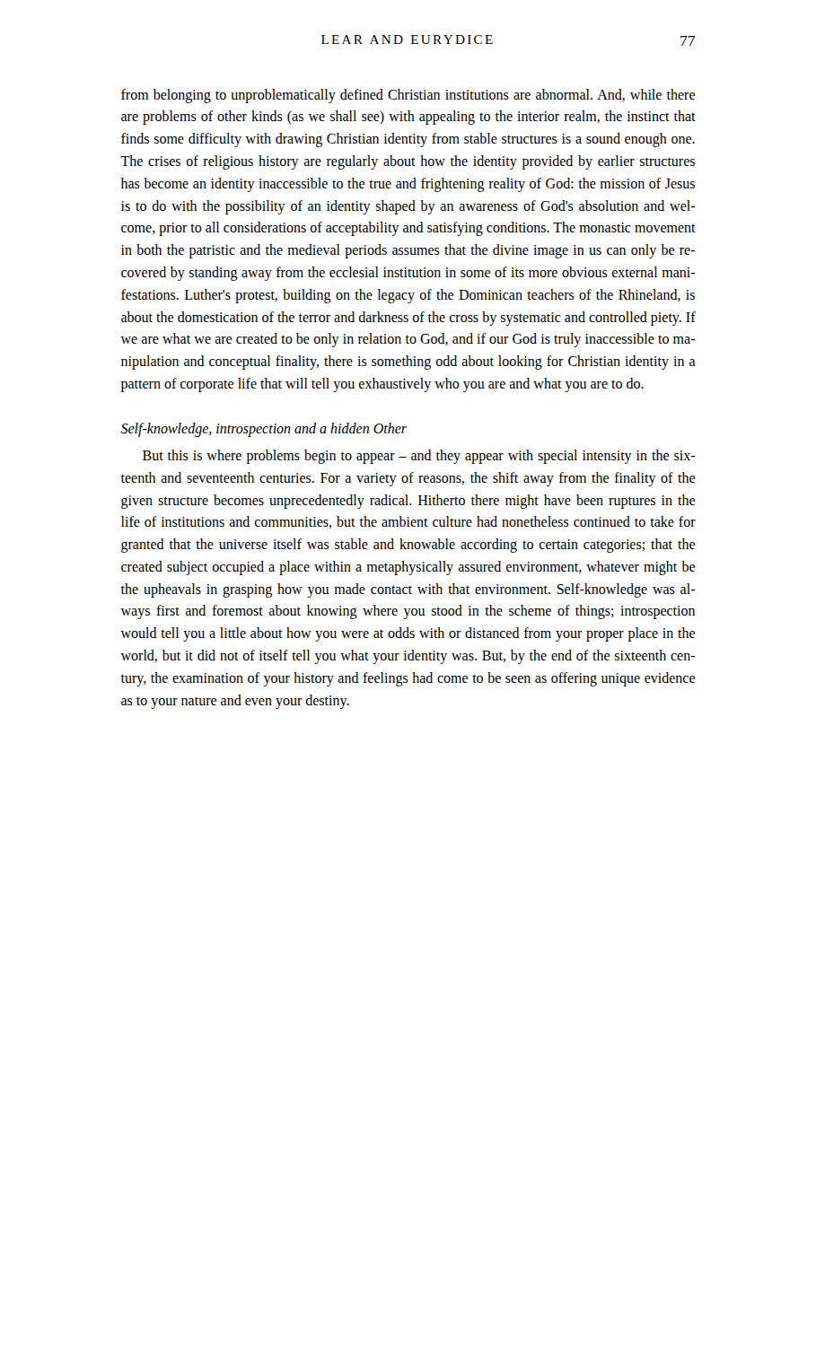Lear and Eurydice 77
from belonging to unproblematically defined Christian institutions are abnormal. And, while there are problems of other kinds (as we shall see) with appealing to the interior realm, the instinct that finds some difficulty with drawing Christian identity from stable structures is a sound enough one. The crises of religious history are regularly about how the identity provided by earlier structures has become an identity inaccessible to the true and frightening reality of God: the mission of Jesus is to do with the possibility of an identity shaped by an awareness of God's absolution and welcome, prior to all considerations of acceptability and satisfying conditions. The monastic movement in both the patristic and the medieval periods assumes that the divine image in us can only be recovered by standing away from the ecclesial institution in some of its more obvious external manifestations. Luther's protest, building on the legacy of the Dominican teachers of the Rhineland, is about the domestication of the terror and darkness of the cross by systematic and controlled piety. If we are what we are created to be only in relation to God, and if our God is truly inaccessible to manipulation and conceptual finality, there is something odd about looking for Christian identity in a pattern of corporate life that will tell you exhaustively who you are and what you are to do.
Self-knowledge, introspection and a hidden Other
But this is where problems begin to appear – and they appear with special intensity in the sixteenth and seventeenth centuries. For a variety of reasons, the shift away from the finality of the given structure becomes unprecedentedly radical. Hitherto there might have been ruptures in the life of institutions and communities, but the ambient culture had nonetheless continued to take for granted that the universe itself was stable and knowable according to certain categories; that the created subject occupied a place within a metaphysically assured environment, whatever might be the upheavals in grasping how you made contact with that environment. Self-knowledge was always first and foremost about knowing where you stood in the scheme of things; introspection would tell you a little about how you were at odds with or distanced from your proper place in the world, but it did not of itself tell you what your identity was. But, by the end of the sixteenth century, the examination of your history and feelings had come to be seen as offering unique evidence as to your nature and even your destiny.